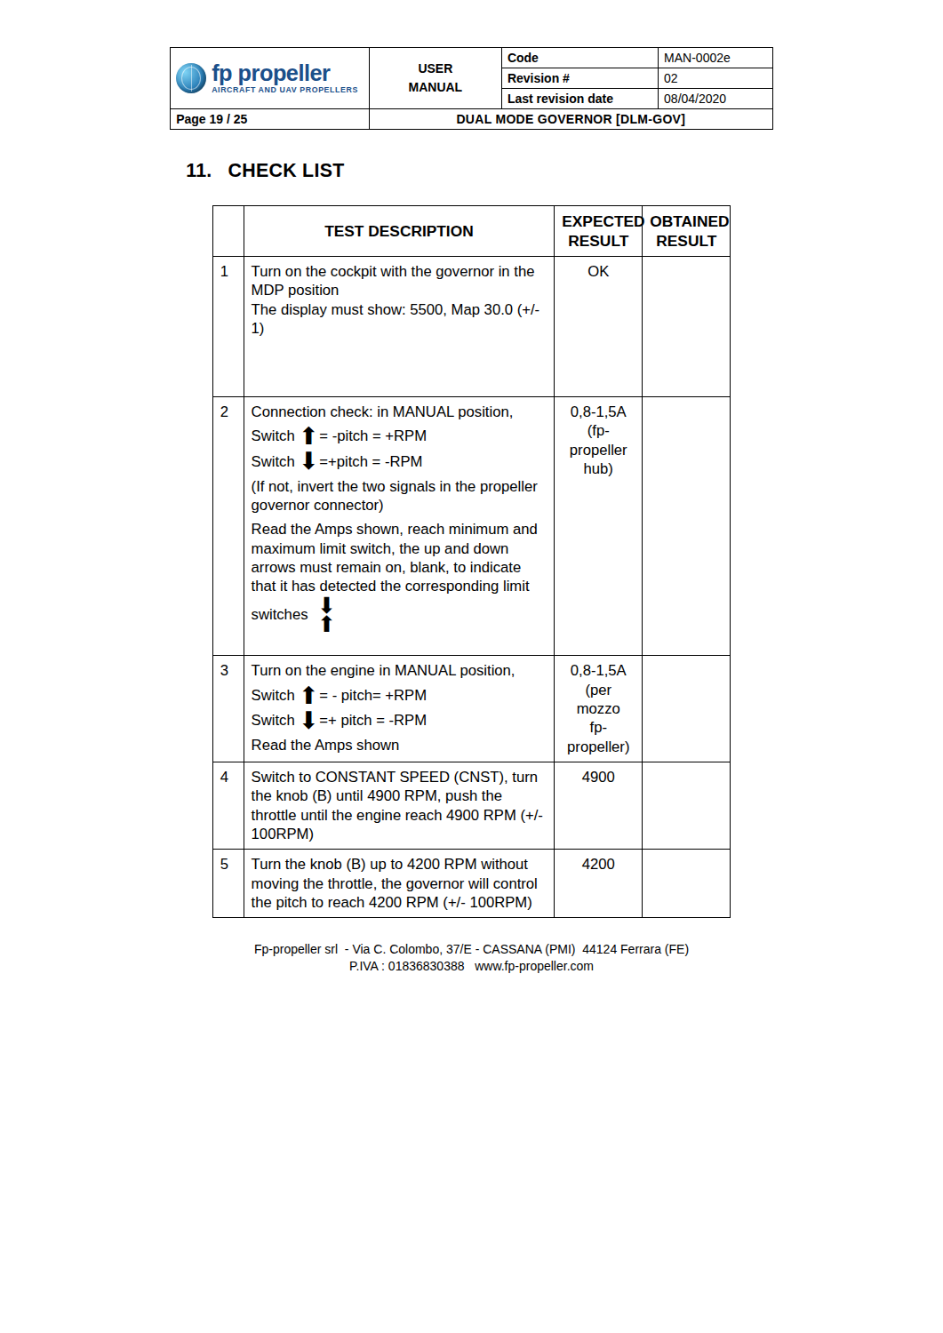| fp propeller AIRCRAFT AND UAV PROPELLERS | USER MANUAL | Code | MAN-0002e |
| Revision # | 02 |
| Last revision date | 08/04/2020 |
| Page 19 / 25 | DUAL MODE GOVERNOR [DLM-GOV] |
11. CHECK LIST
| | TEST DESCRIPTION | EXPECTED RESULT | OBTAINED RESULT |
| --- | --- | --- | --- |
| 1 | Turn on the cockpit with the governor in the MDP position The display must show: 5500, Map 30.0 (+/- 1) | OK | |
| 2 | Connection check: in MANUAL position, Switch ⬆ = -pitch = +RPM Switch ⬇ =+pitch = -RPM (If not, invert the two signals in the propeller governor connector) Read the Amps shown, reach minimum and maximum limit switch, the up and down arrows must remain on, blank, to indicate that it has detected the corresponding limit switches ⬇ ⬆ | 0,8-1,5A (fp-propeller hub) | |
| 3 | Turn on the engine in MANUAL position, Switch ⬆ = - pitch= +RPM Switch ⬇ =+ pitch = -RPM Read the Amps shown | 0,8-1,5A (per mozzo fp-propeller) | |
| 4 | Switch to CONSTANT SPEED (CNST), turn the knob (B) until 4900 RPM, push the throttle until the engine reach 4900 RPM (+/- 100RPM) | 4900 | |
| 5 | Turn the knob (B) up to 4200 RPM without moving the throttle, the governor will control the pitch to reach 4200 RPM (+/- 100RPM) | 4200 | |
Fp-propeller srl - Via C. Colombo, 37/E - CASSANA (PMI) 44124 Ferrara (FE)
P.IVA : 01836830388 www.fp-propeller.com